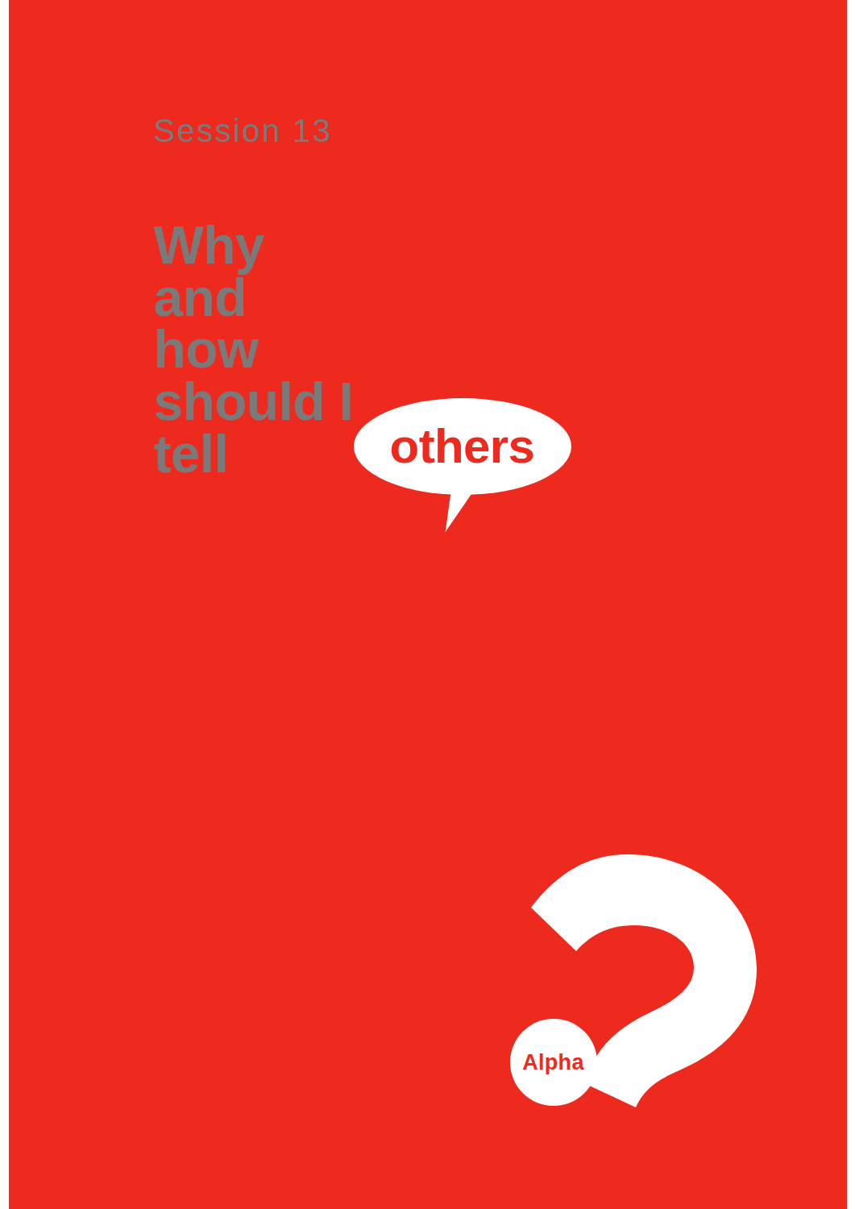Session 13
Why
and
how
should I
tell others
Alpha